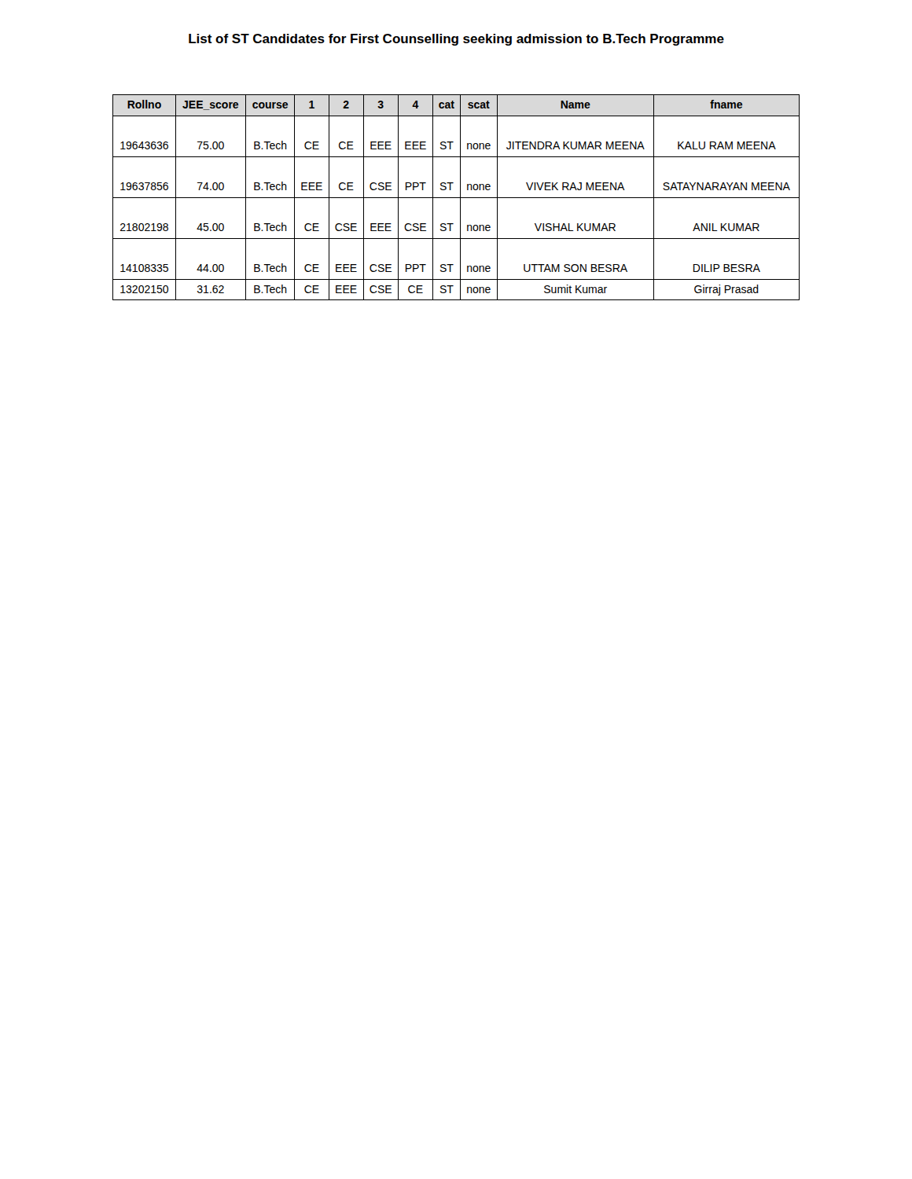List of ST Candidates for First Counselling seeking admission to B.Tech Programme
| Rollno | JEE_score | course | 1 | 2 | 3 | 4 | cat | scat | Name | fname |
| --- | --- | --- | --- | --- | --- | --- | --- | --- | --- | --- |
| 19643636 | 75.00 | B.Tech | CE | CE | EEE | EEE | ST | none | JITENDRA KUMAR MEENA | KALU RAM MEENA |
| 19637856 | 74.00 | B.Tech | EEE | CE | CSE | PPT | ST | none | VIVEK RAJ MEENA | SATAYNARAYAN MEENA |
| 21802198 | 45.00 | B.Tech | CE | CSE | EEE | CSE | ST | none | VISHAL KUMAR | ANIL KUMAR |
| 14108335 | 44.00 | B.Tech | CE | EEE | CSE | PPT | ST | none | UTTAM SON BESRA | DILIP BESRA |
| 13202150 | 31.62 | B.Tech | CE | EEE | CSE | CE | ST | none | Sumit Kumar | Girraj Prasad |